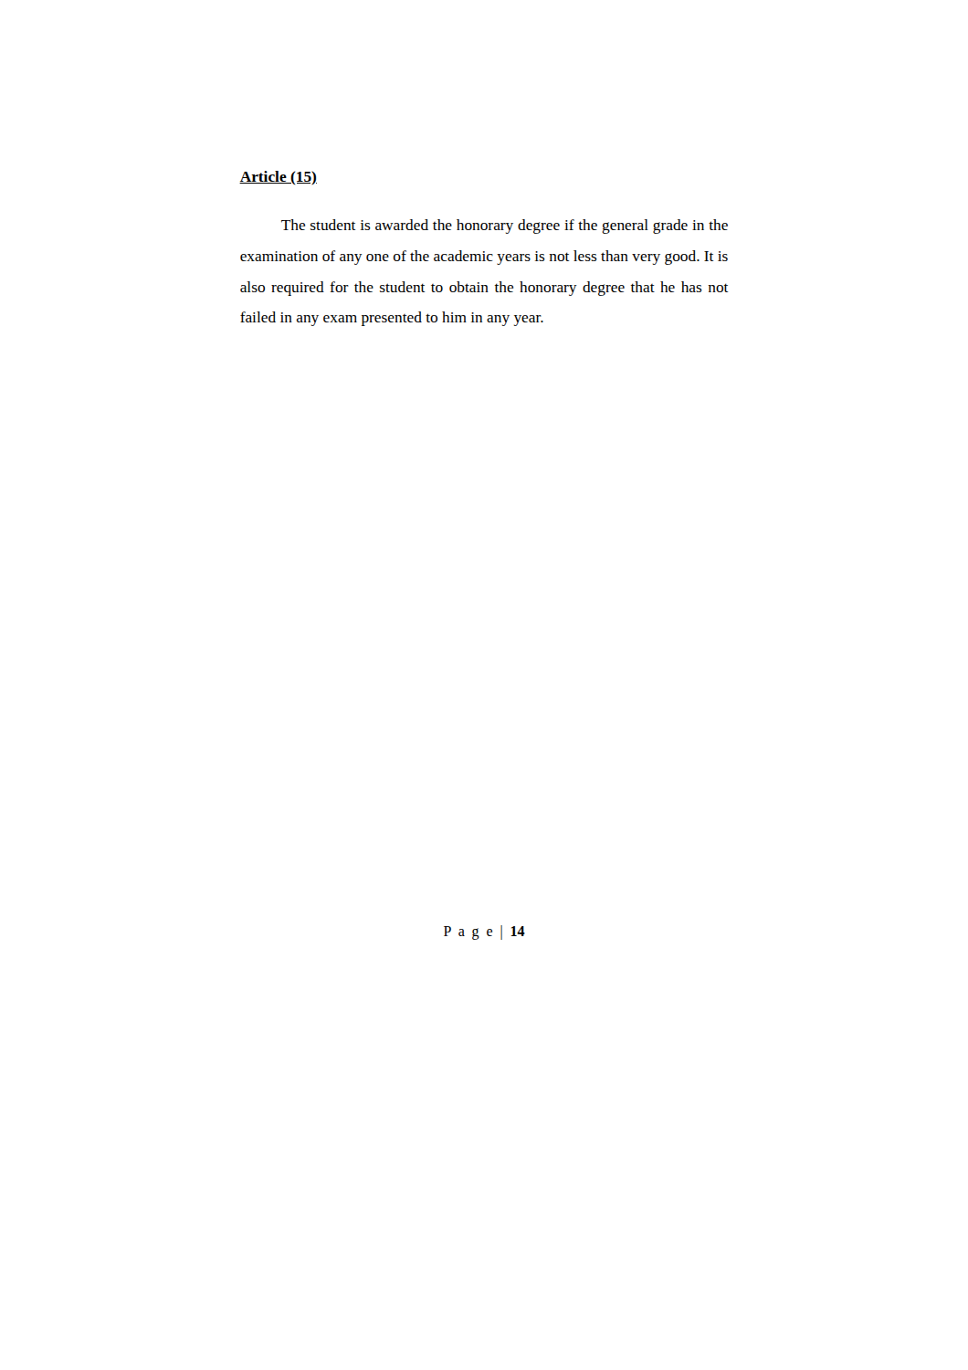Article (15)
The student is awarded the honorary degree if the general grade in the examination of any one of the academic years is not less than very good. It is also required for the student to obtain the honorary degree that he has not failed in any exam presented to him in any year.
P a g e | 14